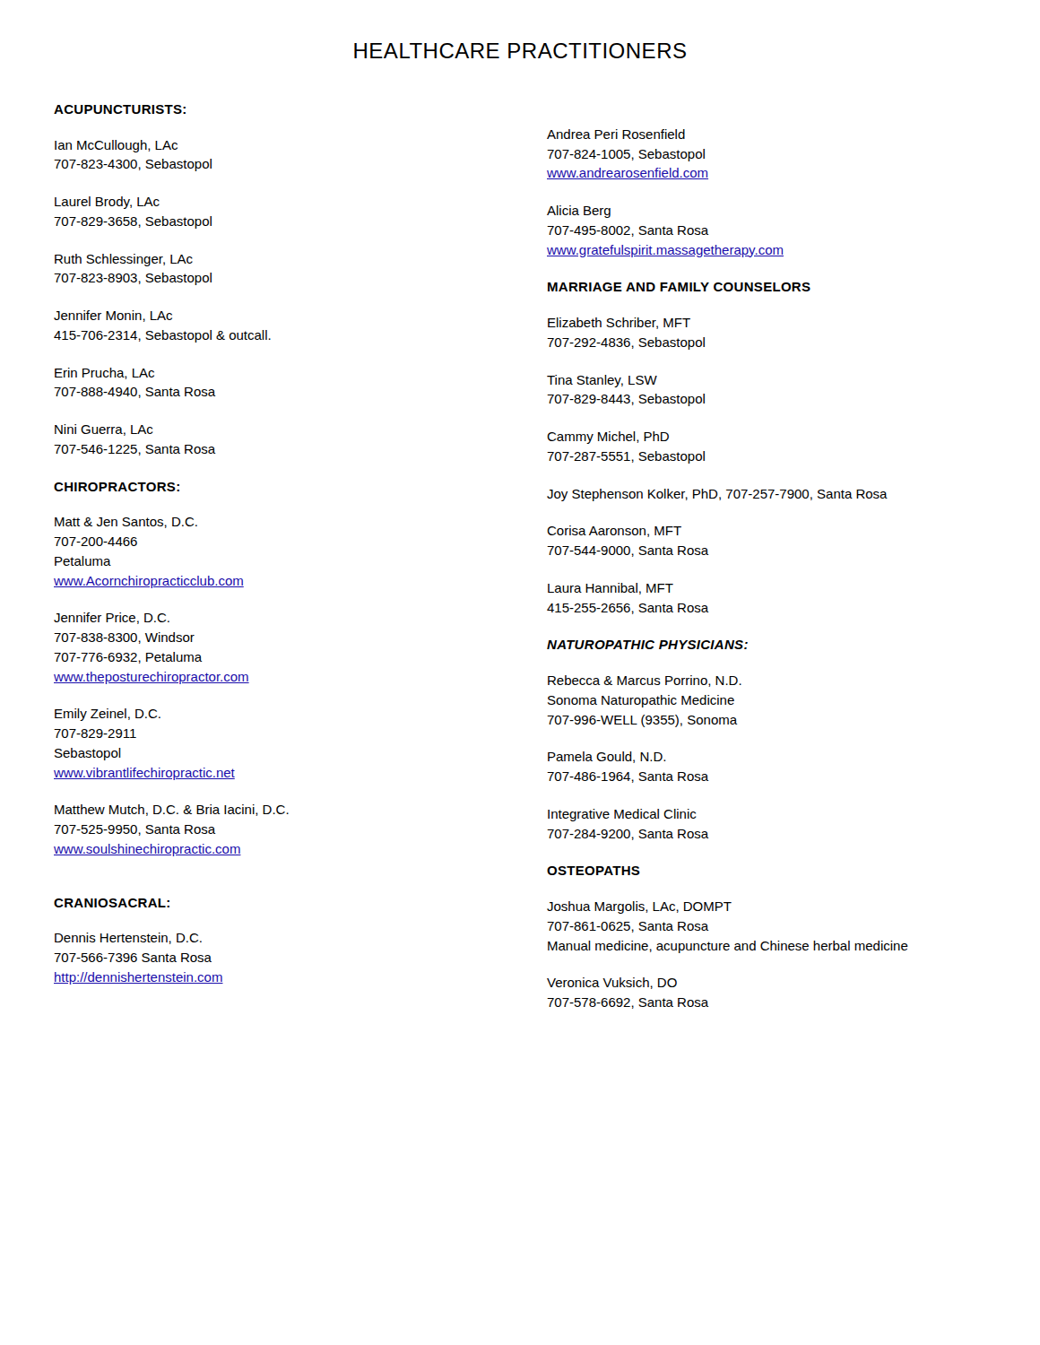HEALTHCARE PRACTITIONERS
ACUPUNCTURISTS:
Ian McCullough, LAc
707-823-4300, Sebastopol
Laurel Brody, LAc
707-829-3658, Sebastopol
Ruth Schlessinger, LAc
707-823-8903, Sebastopol
Jennifer Monin, LAc
415-706-2314, Sebastopol & outcall.
Erin Prucha, LAc
707-888-4940, Santa Rosa
Nini Guerra, LAc
707-546-1225, Santa Rosa
CHIROPRACTORS:
Matt & Jen Santos, D.C.
707-200-4466
Petaluma
www.Acornchiropracticclub.com
Jennifer Price, D.C.
707-838-8300, Windsor
707-776-6932, Petaluma
www.theposturechiropractor.com
Emily Zeinel, D.C.
707-829-2911
Sebastopol
www.vibrantlifechiropractic.net
Matthew Mutch, D.C. & Bria Iacini, D.C.
707-525-9950, Santa Rosa
www.soulshinechiropractic.com
CRANIOSACRAL:
Dennis Hertenstein, D.C.
707-566-7396 Santa Rosa
http://dennishertenstein.com
Andrea Peri Rosenfield
707-824-1005, Sebastopol
www.andrearosenfield.com
Alicia Berg
707-495-8002, Santa Rosa
www.gratefulspirit.massagetherapy.com
MARRIAGE AND FAMILY COUNSELORS
Elizabeth Schriber, MFT
707-292-4836, Sebastopol
Tina Stanley, LSW
707-829-8443, Sebastopol
Cammy Michel, PhD
707-287-5551, Sebastopol
Joy Stephenson Kolker, PhD, 707-257-7900, Santa Rosa
Corisa Aaronson, MFT
707-544-9000, Santa Rosa
Laura Hannibal, MFT
415-255-2656, Santa Rosa
NATUROPATHIC PHYSICIANS:
Rebecca & Marcus Porrino, N.D.
Sonoma Naturopathic Medicine
707-996-WELL (9355), Sonoma
Pamela Gould, N.D.
707-486-1964, Santa Rosa
Integrative Medical Clinic
707-284-9200, Santa Rosa
OSTEOPATHS
Joshua Margolis, LAc, DOMPT
707-861-0625, Santa Rosa
Manual medicine, acupuncture and Chinese herbal medicine
Veronica Vuksich, DO
707-578-6692, Santa Rosa